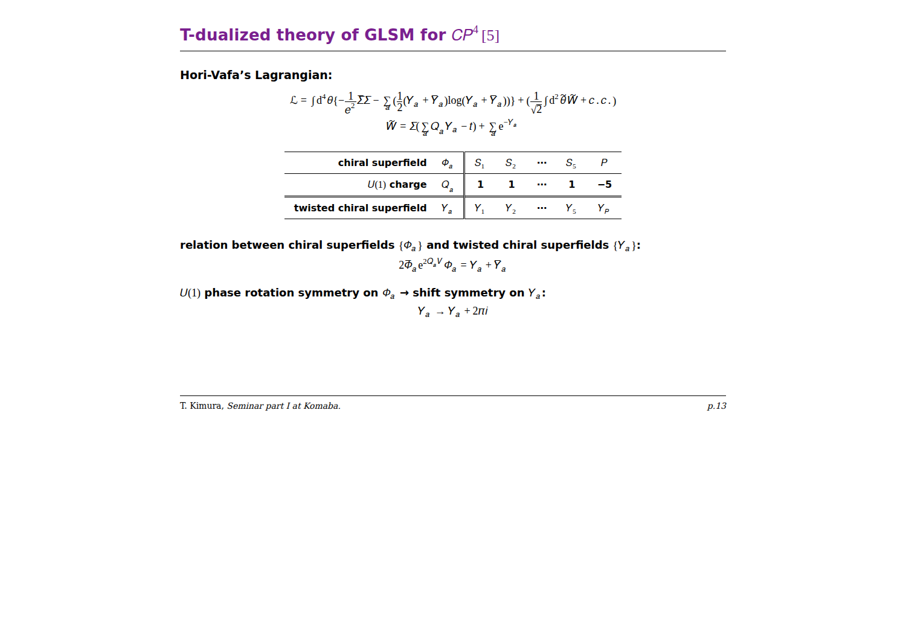T-dualized theory of GLSM for CP4[5]
Hori-Vafa’s Lagrangian:
ℒ = ∫ d4 θ { − 1e2 Σ¯ Σ − ∑a ( 12 (Ya+Y¯a) log (Ya+Y¯a) ) } + ( 12 ∫ d2 θ~ W~ + c.c. )
W~ = Σ ( ∑a Qa Ya − t ) + ∑a e−Ya
| chiral superfield | Φ a | S 1 | S 2 | ⋯ | S 5 | P |
| U ( 1 ) charge | Q a | 1 | 1 | ⋯ | 1 | −5 |
| twisted chiral superfield | Y a | Y 1 | Y 2 | ⋯ | Y 5 | Y P |
relation between chiral superfields {Φa} and twisted chiral superfields {Ya}:
2 Φ¯a e2QaV Φa = Ya + Y¯a
U(1) phase rotation symmetry on Φa → shift symmetry on Ya:
Ya → Ya + 2πi
T. Kimura, Seminar part I at Komaba. p.13